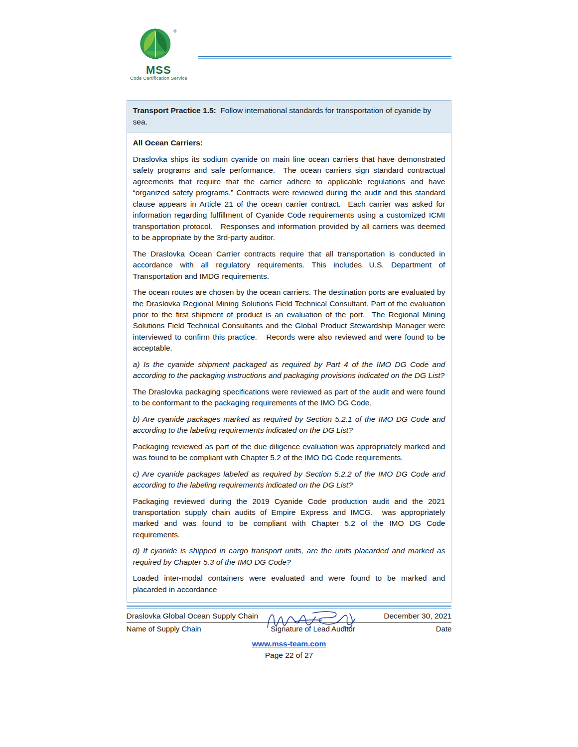®
MSS Code Certification Service
Transport Practice 1.5: Follow international standards for transportation of cyanide by sea.
All Ocean Carriers:
Draslovka ships its sodium cyanide on main line ocean carriers that have demonstrated safety programs and safe performance. The ocean carriers sign standard contractual agreements that require that the carrier adhere to applicable regulations and have “organized safety programs.” Contracts were reviewed during the audit and this standard clause appears in Article 21 of the ocean carrier contract. Each carrier was asked for information regarding fulfillment of Cyanide Code requirements using a customized ICMI transportation protocol. Responses and information provided by all carriers was deemed to be appropriate by the 3rd-party auditor.
The Draslovka Ocean Carrier contracts require that all transportation is conducted in accordance with all regulatory requirements. This includes U.S. Department of Transportation and IMDG requirements.
The ocean routes are chosen by the ocean carriers. The destination ports are evaluated by the Draslovka Regional Mining Solutions Field Technical Consultant. Part of the evaluation prior to the first shipment of product is an evaluation of the port. The Regional Mining Solutions Field Technical Consultants and the Global Product Stewardship Manager were interviewed to confirm this practice. Records were also reviewed and were found to be acceptable.
a) Is the cyanide shipment packaged as required by Part 4 of the IMO DG Code and according to the packaging instructions and packaging provisions indicated on the DG List?
The Draslovka packaging specifications were reviewed as part of the audit and were found to be conformant to the packaging requirements of the IMO DG Code.
b) Are cyanide packages marked as required by Section 5.2.1 of the IMO DG Code and according to the labeling requirements indicated on the DG List?
Packaging reviewed as part of the due diligence evaluation was appropriately marked and was found to be compliant with Chapter 5.2 of the IMO DG Code requirements.
c) Are cyanide packages labeled as required by Section 5.2.2 of the IMO DG Code and according to the labeling requirements indicated on the DG List?
Packaging reviewed during the 2019 Cyanide Code production audit and the 2021 transportation supply chain audits of Empire Express and IMCG. was appropriately marked and was found to be compliant with Chapter 5.2 of the IMO DG Code requirements.
d) If cyanide is shipped in cargo transport units, are the units placarded and marked as required by Chapter 5.3 of the IMO DG Code?
Loaded inter-modal containers were evaluated and were found to be marked and placarded in accordance
Draslovka Global Ocean Supply Chain
Name of Supply Chain
Signature of Lead Auditor
December 30, 2021
Date
www.mss-team.com
Page 22 of 27